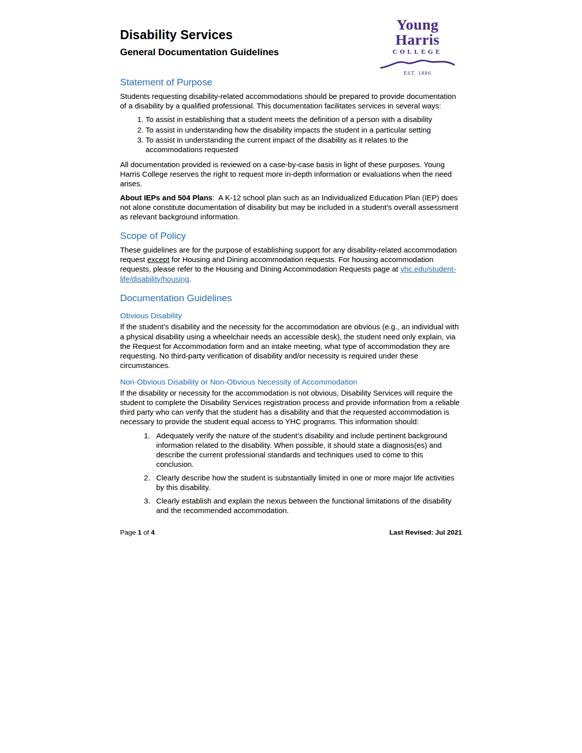Young Harris COLLEGE
EST. 1886
Disability Services
General Documentation Guidelines
Statement of Purpose
Students requesting disability-related accommodations should be prepared to provide documentation of a disability by a qualified professional. This documentation facilitates services in several ways:
To assist in establishing that a student meets the definition of a person with a disability
To assist in understanding how the disability impacts the student in a particular setting
To assist in understanding the current impact of the disability as it relates to the accommodations requested
All documentation provided is reviewed on a case-by-case basis in light of these purposes. Young Harris College reserves the right to request more in-depth information or evaluations when the need arises.
About IEPs and 504 Plans: A K-12 school plan such as an Individualized Education Plan (IEP) does not alone constitute documentation of disability but may be included in a student’s overall assessment as relevant background information.
Scope of Policy
These guidelines are for the purpose of establishing support for any disability-related accommodation request except for Housing and Dining accommodation requests. For housing accommodation requests, please refer to the Housing and Dining Accommodation Requests page at yhc.edu/student-life/disability/housing.
Documentation Guidelines
Obvious Disability
If the student’s disability and the necessity for the accommodation are obvious (e.g., an individual with a physical disability using a wheelchair needs an accessible desk), the student need only explain, via the Request for Accommodation form and an intake meeting, what type of accommodation they are requesting. No third-party verification of disability and/or necessity is required under these circumstances.
Non-Obvious Disability or Non-Obvious Necessity of Accommodation
If the disability or necessity for the accommodation is not obvious, Disability Services will require the student to complete the Disability Services registration process and provide information from a reliable third party who can verify that the student has a disability and that the requested accommodation is necessary to provide the student equal access to YHC programs. This information should:
Adequately verify the nature of the student’s disability and include pertinent background information related to the disability. When possible, it should state a diagnosis(es) and describe the current professional standards and techniques used to come to this conclusion.
Clearly describe how the student is substantially limited in one or more major life activities by this disability.
Clearly establish and explain the nexus between the functional limitations of the disability and the recommended accommodation.
Page 1 of 4
Last Revised: Jul 2021